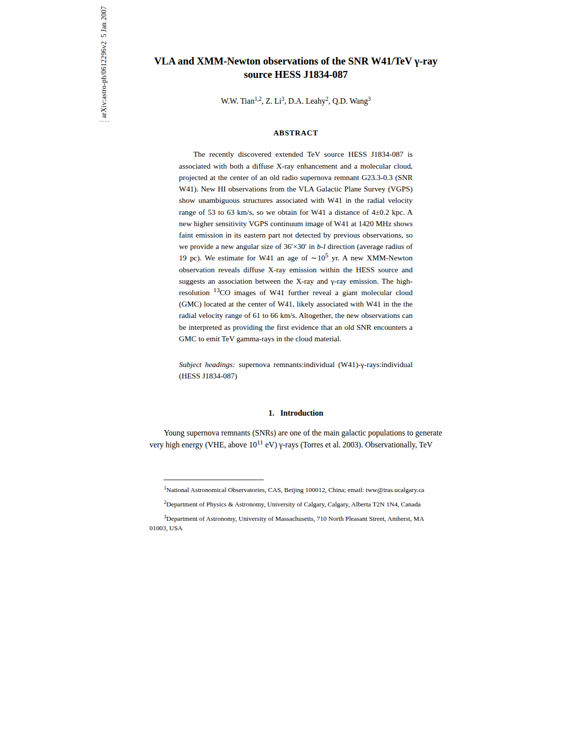arXiv:astro-ph/0612296v2 5 Jan 2007
VLA and XMM-Newton observations of the SNR W41/TeV γ-ray
source HESS J1834-087
W.W. Tian1,2, Z. Li3, D.A. Leahy2, Q.D. Wang3
ABSTRACT
The recently discovered extended TeV source HESS J1834-087 is associated with both a diffuse X-ray enhancement and a molecular cloud, projected at the center of an old radio supernova remnant G23.3-0.3 (SNR W41). New HI observations from the VLA Galactic Plane Survey (VGPS) show unambiguous structures associated with W41 in the radial velocity range of 53 to 63 km/s, so we obtain for W41 a distance of 4±0.2 kpc. A new higher sensitivity VGPS continuum image of W41 at 1420 MHz shows faint emission in its eastern part not detected by previous observations, so we provide a new angular size of 36′×30′ in b-l direction (average radius of 19 pc). We estimate for W41 an age of ∼105 yr. A new XMM-Newton observation reveals diffuse X-ray emission within the HESS source and suggests an association between the X-ray and γ-ray emission. The high-resolution 13CO images of W41 further reveal a giant molecular cloud (GMC) located at the center of W41, likely associated with W41 in the the radial velocity range of 61 to 66 km/s. Altogether, the new observations can be interpreted as providing the first evidence that an old SNR encounters a GMC to emit TeV gamma-rays in the cloud material.
Subject headings: supernova remnants:individual (W41)-γ-rays:individual (HESS J1834-087)
1. Introduction
Young supernova remnants (SNRs) are one of the main galactic populations to generate very high energy (VHE, above 1011 eV) γ-rays (Torres et al. 2003). Observationally, TeV
1National Astronomical Observatories, CAS, Beijing 100012, China; email: tww@iras.ucalgary.ca
2Department of Physics & Astronomy, University of Calgary, Calgary, Alberta T2N 1N4, Canada
3Department of Astronomy, University of Massachusetts, 710 North Pleasant Street, Amherst, MA 01003, USA